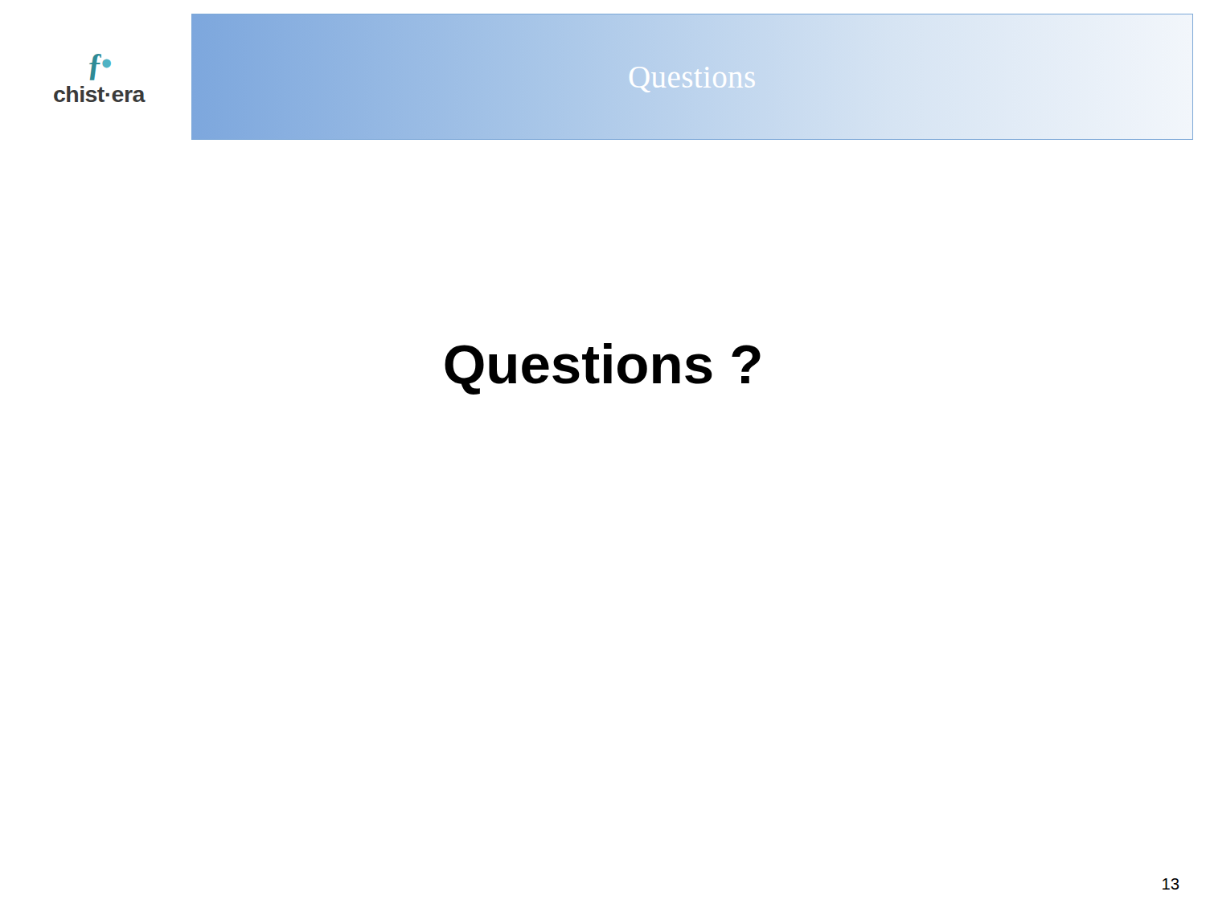ƒ•
chist·era
Questions
Questions ?
13